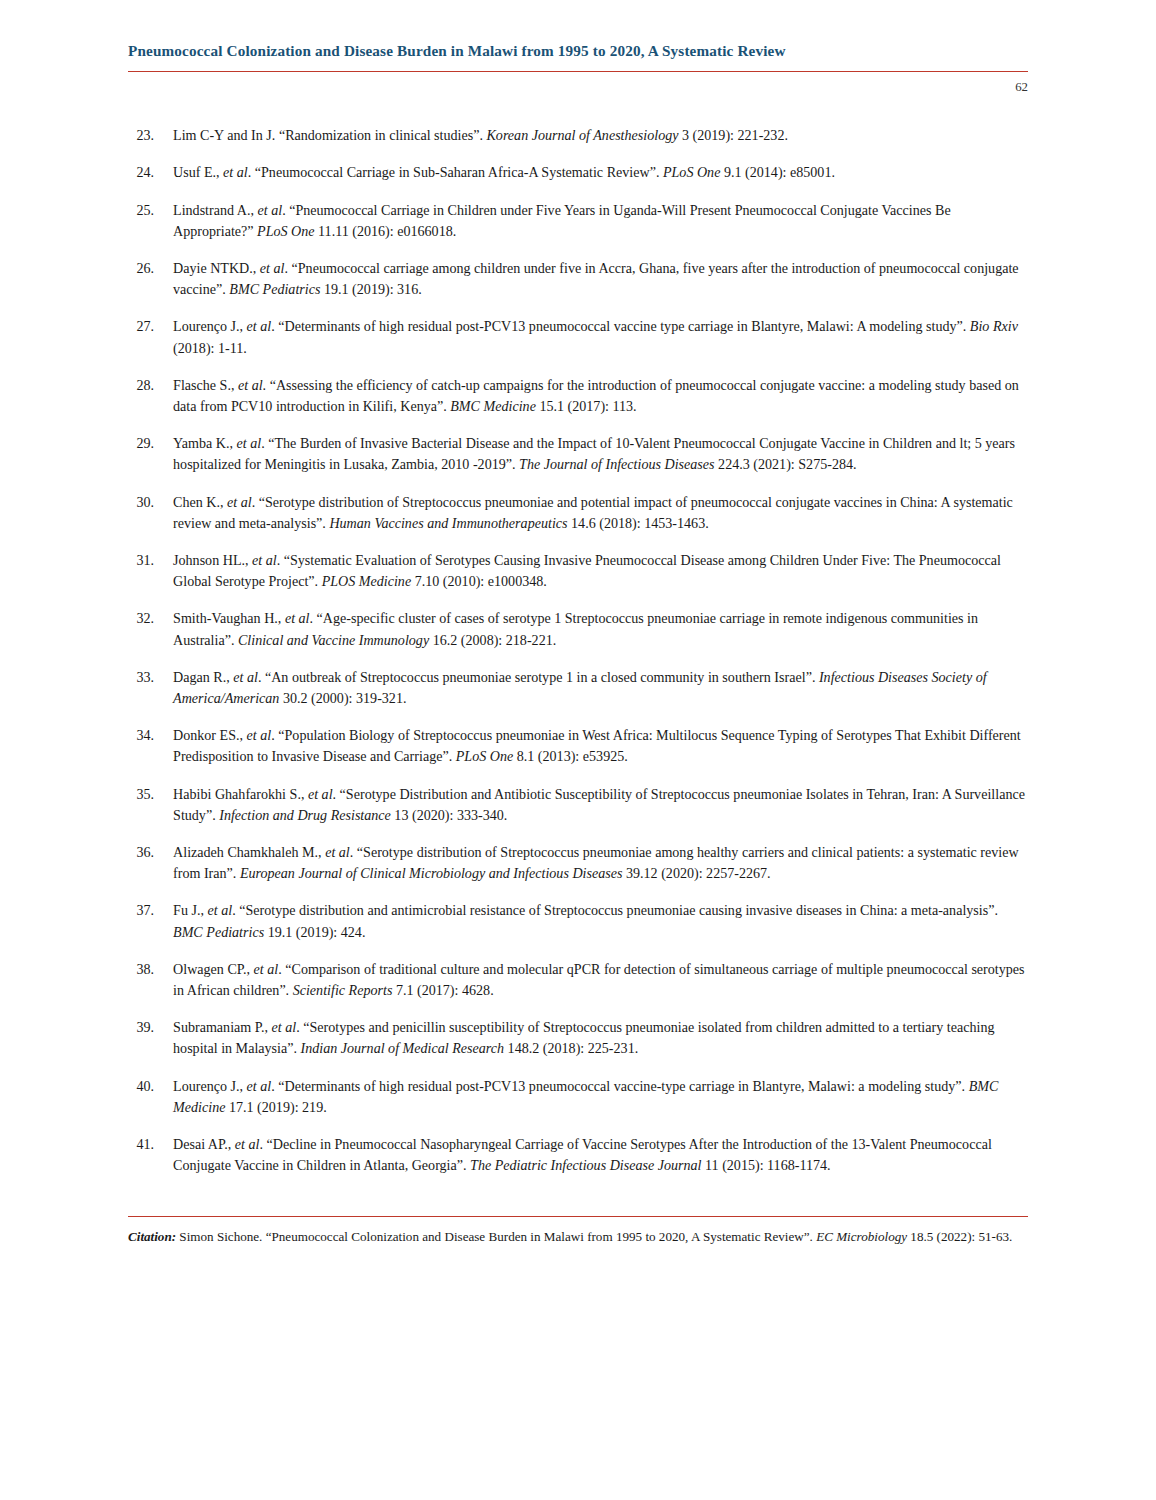Pneumococcal Colonization and Disease Burden in Malawi from 1995 to 2020, A Systematic Review
62
Lim C-Y and In J. “Randomization in clinical studies”. Korean Journal of Anesthesiology 3 (2019): 221-232.
Usuf E., et al. “Pneumococcal Carriage in Sub-Saharan Africa-A Systematic Review”. PLoS One 9.1 (2014): e85001.
Lindstrand A., et al. “Pneumococcal Carriage in Children under Five Years in Uganda-Will Present Pneumococcal Conjugate Vaccines Be Appropriate?” PLoS One 11.11 (2016): e0166018.
Dayie NTKD., et al. “Pneumococcal carriage among children under five in Accra, Ghana, five years after the introduction of pneumococcal conjugate vaccine”. BMC Pediatrics 19.1 (2019): 316.
Lourenço J., et al. “Determinants of high residual post-PCV13 pneumococcal vaccine type carriage in Blantyre, Malawi: A modeling study”. Bio Rxiv (2018): 1-11.
Flasche S., et al. “Assessing the efficiency of catch-up campaigns for the introduction of pneumococcal conjugate vaccine: a modeling study based on data from PCV10 introduction in Kilifi, Kenya”. BMC Medicine 15.1 (2017): 113.
Yamba K., et al. “The Burden of Invasive Bacterial Disease and the Impact of 10-Valent Pneumococcal Conjugate Vaccine in Children and lt; 5 years hospitalized for Meningitis in Lusaka, Zambia, 2010 -2019”. The Journal of Infectious Diseases 224.3 (2021): S275-284.
Chen K., et al. “Serotype distribution of Streptococcus pneumoniae and potential impact of pneumococcal conjugate vaccines in China: A systematic review and meta-analysis”. Human Vaccines and Immunotherapeutics 14.6 (2018): 1453-1463.
Johnson HL., et al. “Systematic Evaluation of Serotypes Causing Invasive Pneumococcal Disease among Children Under Five: The Pneumococcal Global Serotype Project”. PLOS Medicine 7.10 (2010): e1000348.
Smith-Vaughan H., et al. “Age-specific cluster of cases of serotype 1 Streptococcus pneumoniae carriage in remote indigenous communities in Australia”. Clinical and Vaccine Immunology 16.2 (2008): 218-221.
Dagan R., et al. “An outbreak of Streptococcus pneumoniae serotype 1 in a closed community in southern Israel”. Infectious Diseases Society of America/American 30.2 (2000): 319-321.
Donkor ES., et al. “Population Biology of Streptococcus pneumoniae in West Africa: Multilocus Sequence Typing of Serotypes That Exhibit Different Predisposition to Invasive Disease and Carriage”. PLoS One 8.1 (2013): e53925.
Habibi Ghahfarokhi S., et al. “Serotype Distribution and Antibiotic Susceptibility of Streptococcus pneumoniae Isolates in Tehran, Iran: A Surveillance Study”. Infection and Drug Resistance 13 (2020): 333-340.
Alizadeh Chamkhaleh M., et al. “Serotype distribution of Streptococcus pneumoniae among healthy carriers and clinical patients: a systematic review from Iran”. European Journal of Clinical Microbiology and Infectious Diseases 39.12 (2020): 2257-2267.
Fu J., et al. “Serotype distribution and antimicrobial resistance of Streptococcus pneumoniae causing invasive diseases in China: a meta-analysis”. BMC Pediatrics 19.1 (2019): 424.
Olwagen CP., et al. “Comparison of traditional culture and molecular qPCR for detection of simultaneous carriage of multiple pneumococcal serotypes in African children”. Scientific Reports 7.1 (2017): 4628.
Subramaniam P., et al. “Serotypes and penicillin susceptibility of Streptococcus pneumoniae isolated from children admitted to a tertiary teaching hospital in Malaysia”. Indian Journal of Medical Research 148.2 (2018): 225-231.
Lourenço J., et al. “Determinants of high residual post-PCV13 pneumococcal vaccine-type carriage in Blantyre, Malawi: a modeling study”. BMC Medicine 17.1 (2019): 219.
Desai AP., et al. “Decline in Pneumococcal Nasopharyngeal Carriage of Vaccine Serotypes After the Introduction of the 13-Valent Pneumococcal Conjugate Vaccine in Children in Atlanta, Georgia”. The Pediatric Infectious Disease Journal 11 (2015): 1168-1174.
Citation: Simon Sichone. “Pneumococcal Colonization and Disease Burden in Malawi from 1995 to 2020, A Systematic Review”. EC Microbiology 18.5 (2022): 51-63.